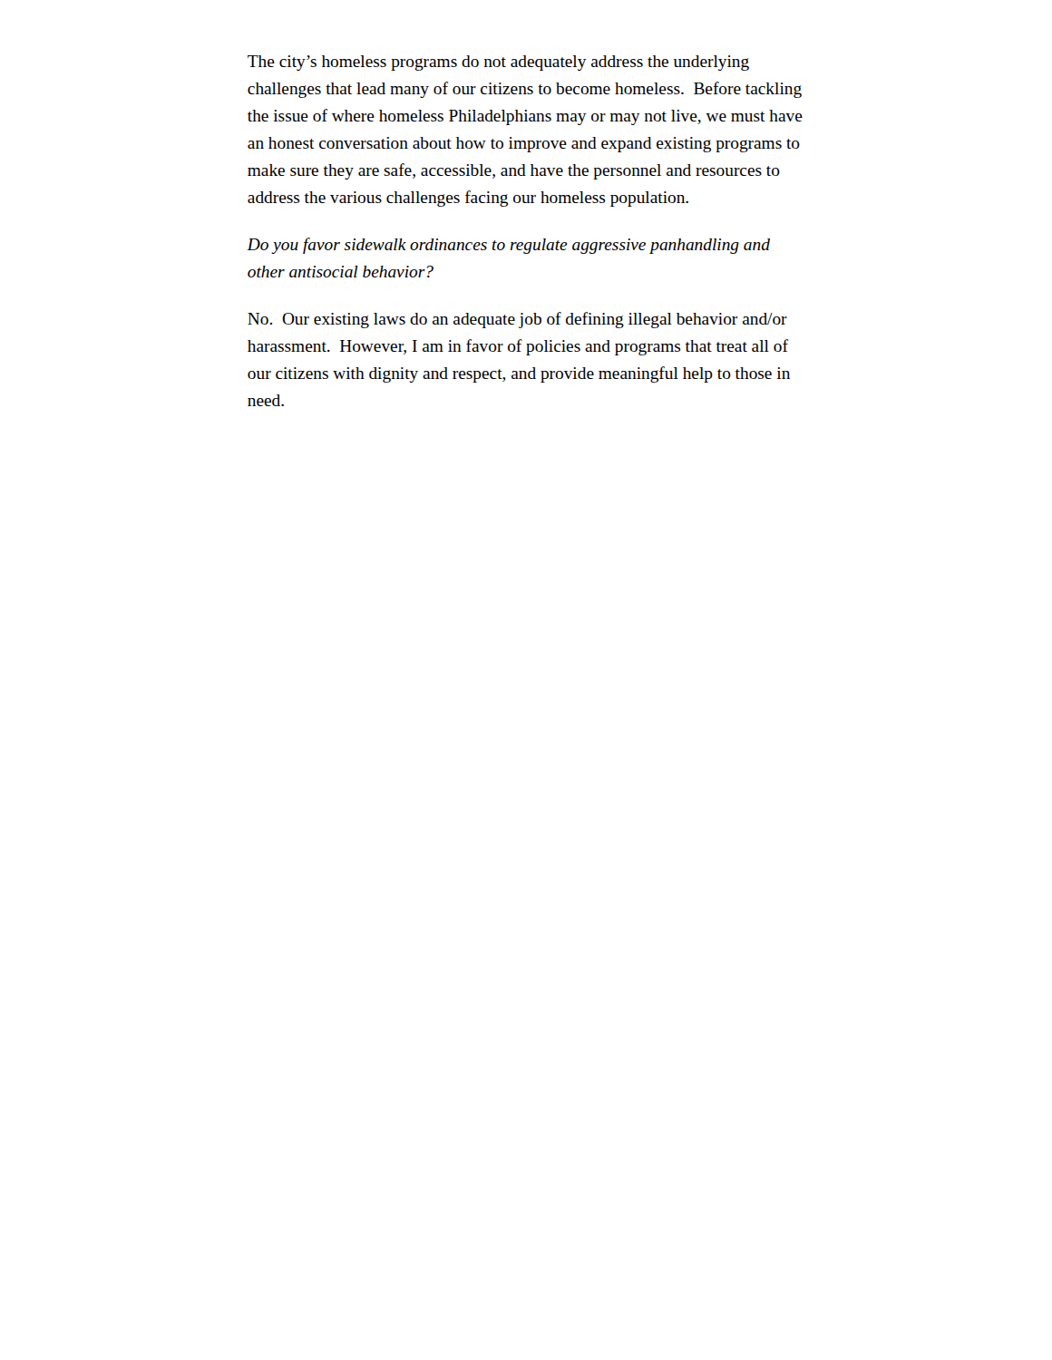The city’s homeless programs do not adequately address the underlying challenges that lead many of our citizens to become homeless. Before tackling the issue of where homeless Philadelphians may or may not live, we must have an honest conversation about how to improve and expand existing programs to make sure they are safe, accessible, and have the personnel and resources to address the various challenges facing our homeless population.
Do you favor sidewalk ordinances to regulate aggressive panhandling and other antisocial behavior?
No. Our existing laws do an adequate job of defining illegal behavior and/or harassment. However, I am in favor of policies and programs that treat all of our citizens with dignity and respect, and provide meaningful help to those in need.